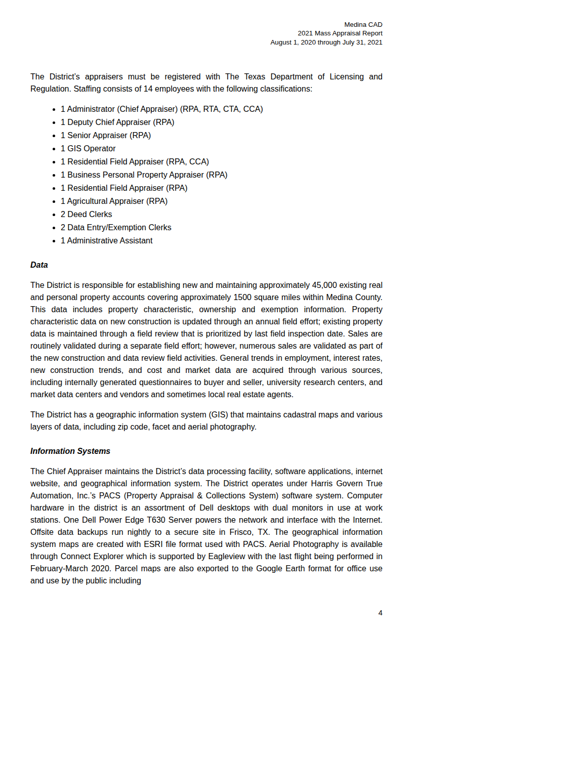Medina CAD
2021 Mass Appraisal Report
August 1, 2020 through July 31, 2021
The District’s appraisers must be registered with The Texas Department of Licensing and Regulation. Staffing consists of 14 employees with the following classifications:
1 Administrator (Chief Appraiser) (RPA, RTA, CTA, CCA)
1 Deputy Chief Appraiser (RPA)
1 Senior Appraiser (RPA)
1 GIS Operator
1 Residential Field Appraiser (RPA, CCA)
1 Business Personal Property Appraiser (RPA)
1 Residential Field Appraiser (RPA)
1 Agricultural Appraiser (RPA)
2 Deed Clerks
2 Data Entry/Exemption Clerks
1 Administrative Assistant
Data
The District is responsible for establishing new and maintaining approximately 45,000 existing real and personal property accounts covering approximately 1500 square miles within Medina County. This data includes property characteristic, ownership and exemption information. Property characteristic data on new construction is updated through an annual field effort; existing property data is maintained through a field review that is prioritized by last field inspection date. Sales are routinely validated during a separate field effort; however, numerous sales are validated as part of the new construction and data review field activities. General trends in employment, interest rates, new construction trends, and cost and market data are acquired through various sources, including internally generated questionnaires to buyer and seller, university research centers, and market data centers and vendors and sometimes local real estate agents.
The District has a geographic information system (GIS) that maintains cadastral maps and various layers of data, including zip code, facet and aerial photography.
Information Systems
The Chief Appraiser maintains the District’s data processing facility, software applications, internet website, and geographical information system. The District operates under Harris Govern True Automation, Inc.’s PACS (Property Appraisal & Collections System) software system. Computer hardware in the district is an assortment of Dell desktops with dual monitors in use at work stations. One Dell Power Edge T630 Server powers the network and interface with the Internet. Offsite data backups run nightly to a secure site in Frisco, TX. The geographical information system maps are created with ESRI file format used with PACS. Aerial Photography is available through Connect Explorer which is supported by Eagleview with the last flight being performed in February-March 2020. Parcel maps are also exported to the Google Earth format for office use and use by the public including
4